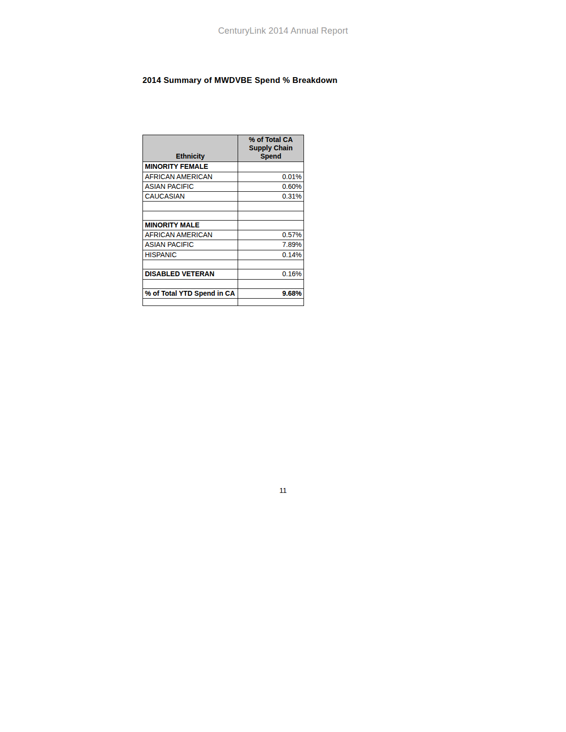CenturyLink 2014 Annual Report
2014 Summary of MWDVBE Spend % Breakdown
| Ethnicity | % of Total CA Supply Chain Spend |
| --- | --- |
| MINORITY FEMALE | |
| AFRICAN AMERICAN | 0.01% |
| ASIAN PACIFIC | 0.60% |
| CAUCASIAN | 0.31% |
| MINORITY MALE | |
| AFRICAN AMERICAN | 0.57% |
| ASIAN PACIFIC | 7.89% |
| HISPANIC | 0.14% |
| DISABLED VETERAN | 0.16% |
| % of Total YTD Spend in CA | 9.68% |
11